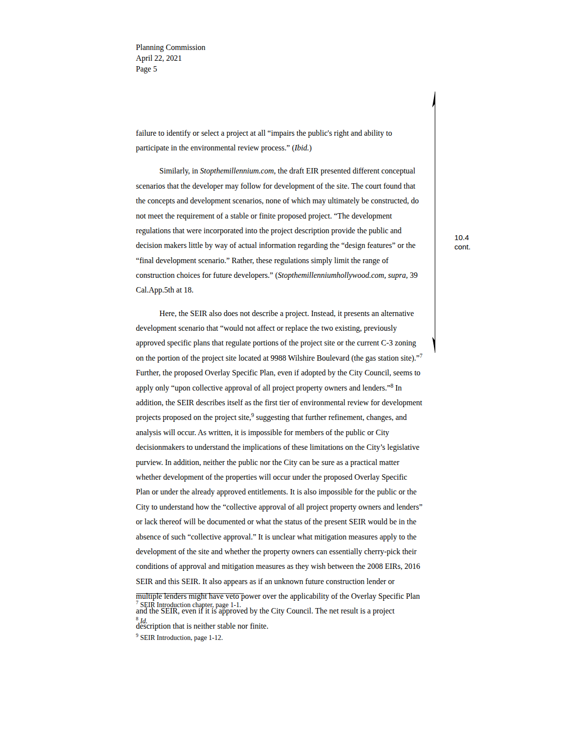Planning Commission
April 22, 2021
Page 5
10.4
cont.
failure to identify or select a project at all “impairs the public's right and ability to participate in the environmental review process.” (Ibid.)
Similarly, in Stopthemillennium.com, the draft EIR presented different conceptual scenarios that the developer may follow for development of the site. The court found that the concepts and development scenarios, none of which may ultimately be constructed, do not meet the requirement of a stable or finite proposed project. “The development regulations that were incorporated into the project description provide the public and decision makers little by way of actual information regarding the “design features” or the “final development scenario.” Rather, these regulations simply limit the range of construction choices for future developers.” (Stopthemillenniumhollywood.com, supra, 39 Cal.App.5th at 18.
Here, the SEIR also does not describe a project. Instead, it presents an alternative development scenario that “would not affect or replace the two existing, previously approved specific plans that regulate portions of the project site or the current C-3 zoning on the portion of the project site located at 9988 Wilshire Boulevard (the gas station site).”7 Further, the proposed Overlay Specific Plan, even if adopted by the City Council, seems to apply only “upon collective approval of all project property owners and lenders.”8 In addition, the SEIR describes itself as the first tier of environmental review for development projects proposed on the project site,9 suggesting that further refinement, changes, and analysis will occur. As written, it is impossible for members of the public or City decisionmakers to understand the implications of these limitations on the City’s legislative purview. In addition, neither the public nor the City can be sure as a practical matter whether development of the properties will occur under the proposed Overlay Specific Plan or under the already approved entitlements. It is also impossible for the public or the City to understand how the “collective approval of all project property owners and lenders” or lack thereof will be documented or what the status of the present SEIR would be in the absence of such “collective approval.” It is unclear what mitigation measures apply to the development of the site and whether the property owners can essentially cherry-pick their conditions of approval and mitigation measures as they wish between the 2008 EIRs, 2016 SEIR and this SEIR. It also appears as if an unknown future construction lender or multiple lenders might have veto power over the applicability of the Overlay Specific Plan and the SEIR, even if it is approved by the City Council. The net result is a project description that is neither stable nor finite.
7 SEIR Introduction chapter, page 1-1.
8 Id.
9 SEIR Introduction, page 1-12.